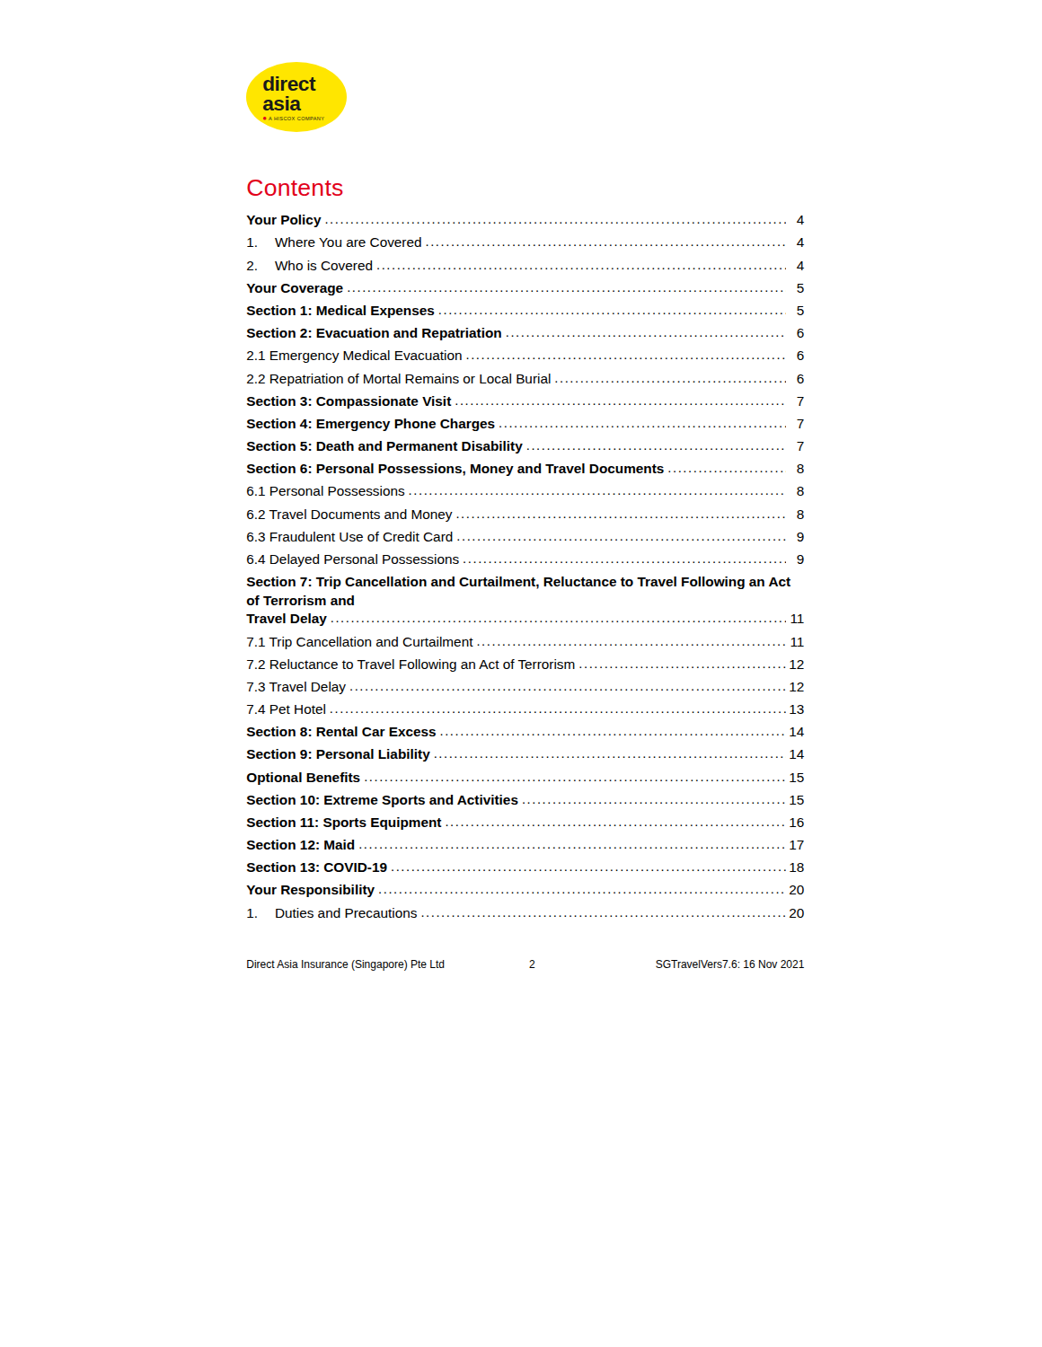direct
asia
● A HISCOX COMPANY
Contents
Your Policy .................................................................................................................................. 4
1. Where You are Covered .............................................................................................................. 4
2. Who is Covered ......................................................................................................................... 4
Your Coverage .............................................................................................................................. 5
Section 1: Medical Expenses ............................................................................................................. 5
Section 2: Evacuation and Repatriation ............................................................................................... 6
2.1 Emergency Medical Evacuation ................................................................................................. 6
2.2 Repatriation of Mortal Remains or Local Burial ........................................................................... 6
Section 3: Compassionate Visit ......................................................................................................... 7
Section 4: Emergency Phone Charges ................................................................................................. 7
Section 5: Death and Permanent Disability ......................................................................................... 7
Section 6: Personal Possessions, Money and Travel Documents ......................................................... 8
6.1 Personal Possessions ..................................................................................................................... 8
6.2 Travel Documents and Money ................................................................................................. 8
6.3 Fraudulent Use of Credit Card .................................................................................................. 9
6.4 Delayed Personal Possessions .................................................................................................. 9
Section 7: Trip Cancellation and Curtailment, Reluctance to Travel Following an Act of Terrorism and Travel Delay ................................................................................................................................. 11
7.1 Trip Cancellation and Curtailment .............................................................................................. 11
7.2 Reluctance to Travel Following an Act of Terrorism ..................................................................... 12
7.3 Travel Delay ................................................................................................................................. 12
7.4 Pet Hotel ..................................................................................................................................... 13
Section 8: Rental Car Excess ............................................................................................................. 14
Section 9: Personal Liability ............................................................................................................. 14
Optional Benefits ......................................................................................................................... 15
Section 10: Extreme Sports and Activities ......................................................................................... 15
Section 11: Sports Equipment ......................................................................................................... 16
Section 12: Maid ............................................................................................................................. 17
Section 13: COVID-19 ..................................................................................................................... 18
Your Responsibility ..................................................................................................................... 20
1. Duties and Precautions ............................................................................................................. 20
Direct Asia Insurance (Singapore) Pte Ltd 2 SGTravelVers7.6: 16 Nov 2021